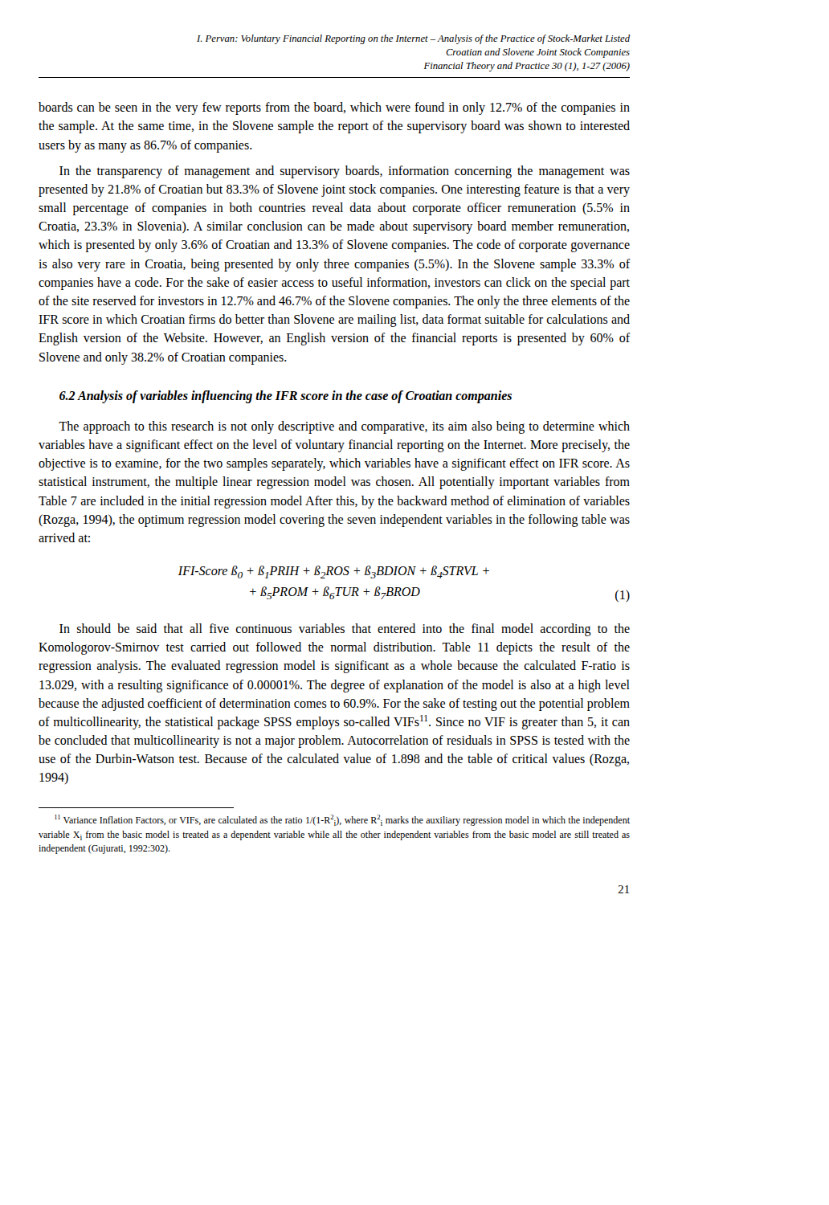I. Pervan: Voluntary Financial Reporting on the Internet – Analysis of the Practice of Stock-Market Listed Croatian and Slovene Joint Stock Companies Financial Theory and Practice 30 (1), 1-27 (2006)
boards can be seen in the very few reports from the board, which were found in only 12.7% of the companies in the sample. At the same time, in the Slovene sample the report of the supervisory board was shown to interested users by as many as 86.7% of companies.
In the transparency of management and supervisory boards, information concerning the management was presented by 21.8% of Croatian but 83.3% of Slovene joint stock companies. One interesting feature is that a very small percentage of companies in both countries reveal data about corporate officer remuneration (5.5% in Croatia, 23.3% in Slovenia). A similar conclusion can be made about supervisory board member remuneration, which is presented by only 3.6% of Croatian and 13.3% of Slovene companies. The code of corporate governance is also very rare in Croatia, being presented by only three companies (5.5%). In the Slovene sample 33.3% of companies have a code. For the sake of easier access to useful information, investors can click on the special part of the site reserved for investors in 12.7% and 46.7% of the Slovene companies. The only the three elements of the IFR score in which Croatian firms do better than Slovene are mailing list, data format suitable for calculations and English version of the Website. However, an English version of the financial reports is presented by 60% of Slovene and only 38.2% of Croatian companies.
6.2 Analysis of variables influencing the IFR score in the case of Croatian companies
The approach to this research is not only descriptive and comparative, its aim also being to determine which variables have a significant effect on the level of voluntary financial reporting on the Internet. More precisely, the objective is to examine, for the two samples separately, which variables have a significant effect on IFR score. As statistical instrument, the multiple linear regression model was chosen. All potentially important variables from Table 7 are included in the initial regression model After this, by the backward method of elimination of variables (Rozga, 1994), the optimum regression model covering the seven independent variables in the following table was arrived at:
IFI-Score ß0 + ß1PRIH + ß2ROS + ß3BDION + ß4STRVL + + ß5PROM + ß6TUR + ß7BROD(1)
In should be said that all five continuous variables that entered into the final model according to the Komologorov-Smirnov test carried out followed the normal distribution. Table 11 depicts the result of the regression analysis. The evaluated regression model is significant as a whole because the calculated F-ratio is 13.029, with a resulting significance of 0.00001%. The degree of explanation of the model is also at a high level because the adjusted coefficient of determination comes to 60.9%. For the sake of testing out the potential problem of multicollinearity, the statistical package SPSS employs so-called VIFs11. Since no VIF is greater than 5, it can be concluded that multicollinearity is not a major problem. Autocorrelation of residuals in SPSS is tested with the use of the Durbin-Watson test. Because of the calculated value of 1.898 and the table of critical values (Rozga, 1994)
11 Variance Inflation Factors, or VIFs, are calculated as the ratio 1/(1-R2i), where R2i marks the auxiliary regression model in which the independent variable Xi from the basic model is treated as a dependent variable while all the other independent variables from the basic model are still treated as independent (Gujurati, 1992:302).
21